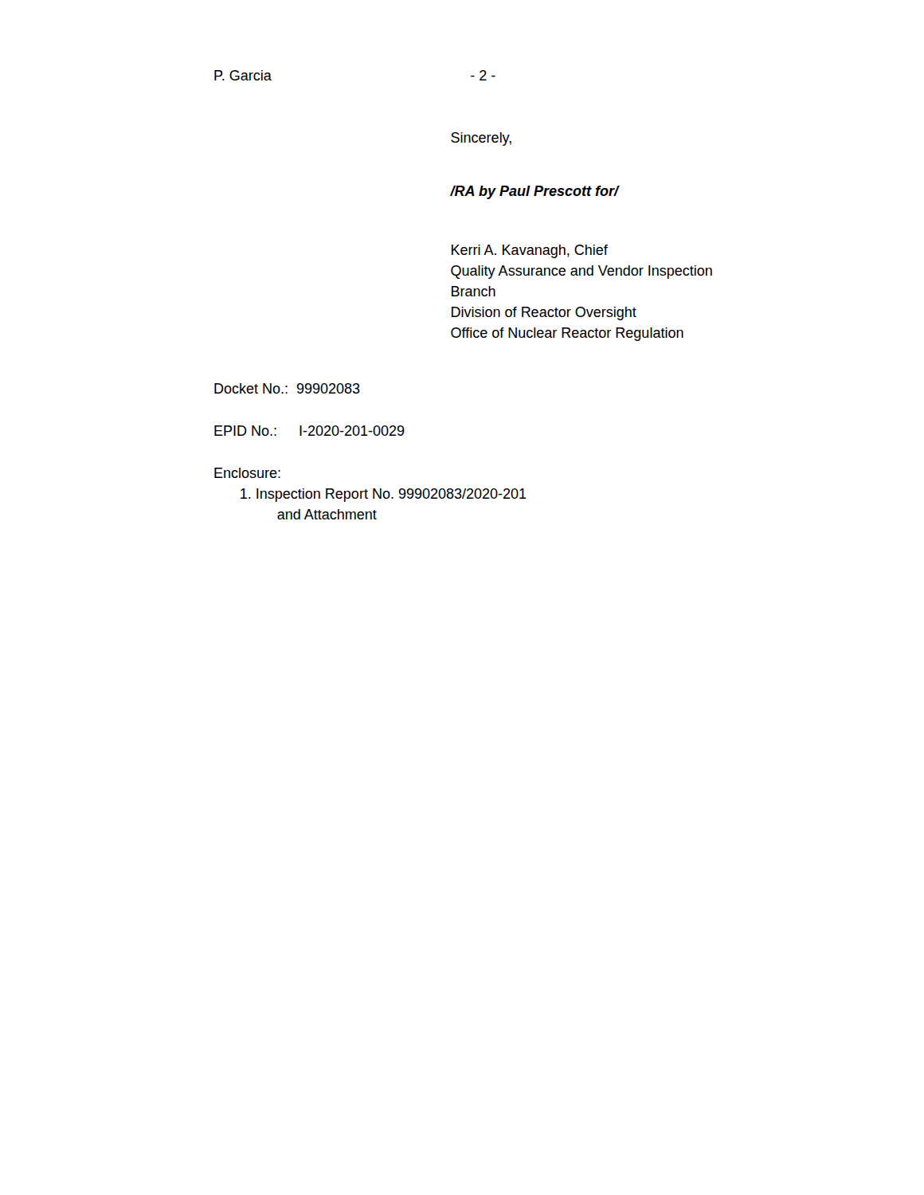P. Garcia - 2 -
Sincerely,
/RA by Paul Prescott for/
Kerri A. Kavanagh, Chief
Quality Assurance and Vendor Inspection Branch
Division of Reactor Oversight
Office of Nuclear Reactor Regulation
Docket No.: 99902083
EPID No.: I-2020-201-0029
Enclosure:
Inspection Report No. 99902083/2020-201
and Attachment